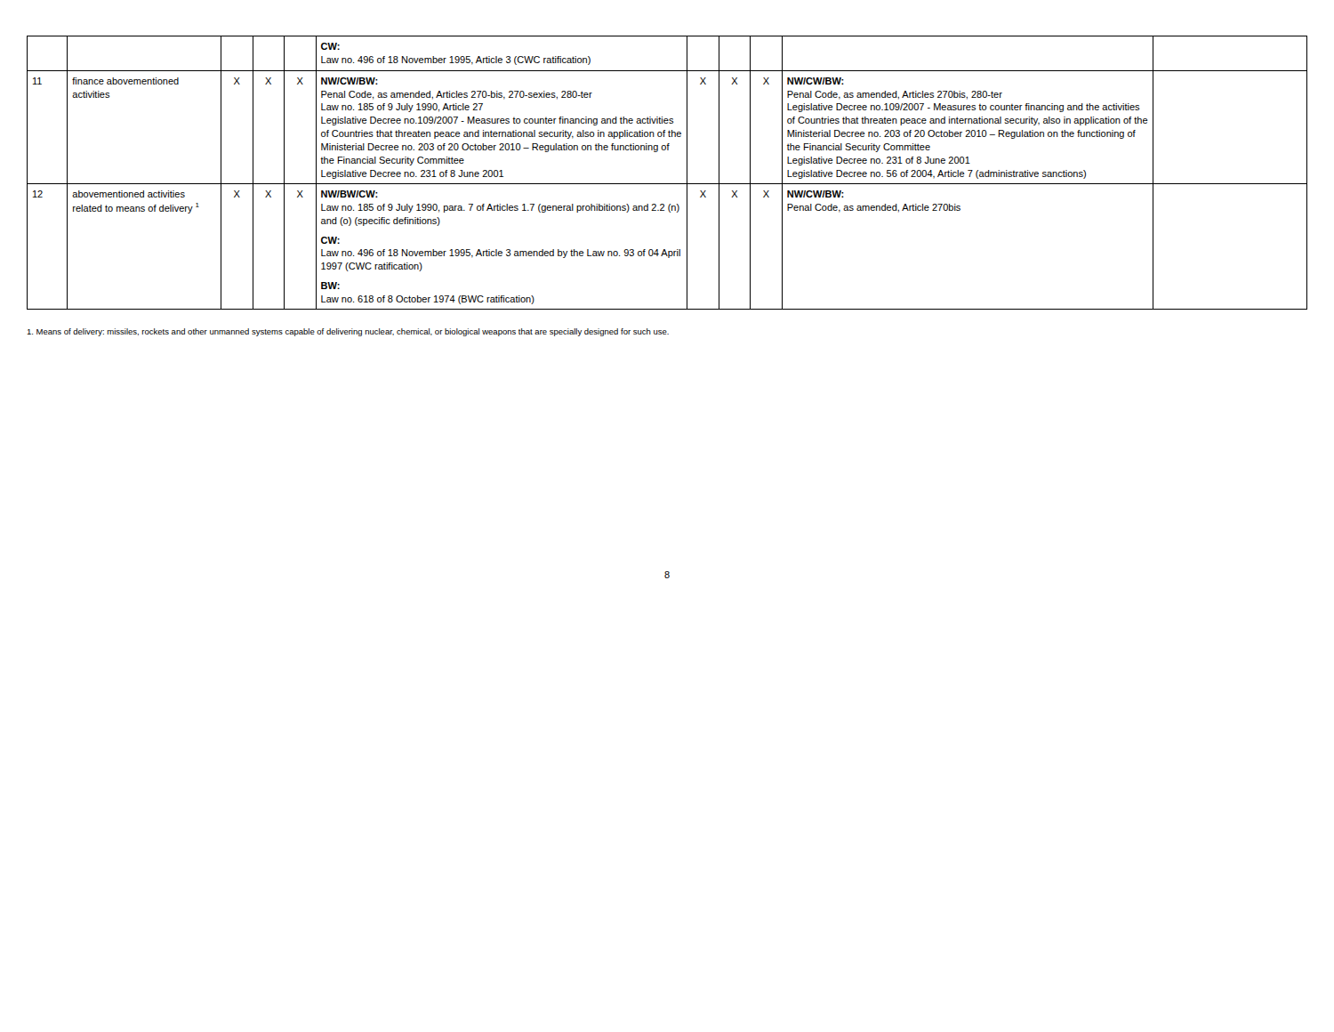| | | | | | CW: Law no. 496 of 18 November 1995, Article 3 (CWC ratification) | | | | | |
| 11 | finance abovementioned activities | X | X | X | NW/CW/BW: Penal Code, as amended, Articles 270-bis, 270-sexies, 280-ter Law no. 185 of 9 July 1990, Article 27 Legislative Decree no.109/2007 - Measures to counter financing and the activities of Countries that threaten peace and international security, also in application of the Ministerial Decree no. 203 of 20 October 2010 – Regulation on the functioning of the Financial Security Committee Legislative Decree no. 231 of 8 June 2001 | X | X | X | NW/CW/BW: Penal Code, as amended, Articles 270bis, 280-ter Legislative Decree no.109/2007 - Measures to counter financing and the activities of Countries that threaten peace and international security, also in application of the Ministerial Decree no. 203 of 20 October 2010 – Regulation on the functioning of the Financial Security Committee Legislative Decree no. 231 of 8 June 2001 Legislative Decree no. 56 of 2004, Article 7 (administrative sanctions) | |
| 12 | abovementioned activities related to means of delivery 1 | X | X | X | NW/BW/CW: Law no. 185 of 9 July 1990, para. 7 of Articles 1.7 (general prohibitions) and 2.2 (n) and (o) (specific definitions) CW: Law no. 496 of 18 November 1995, Article 3 amended by the Law no. 93 of 04 April 1997 (CWC ratification) BW: Law no. 618 of 8 October 1974 (BWC ratification) | X | X | X | NW/CW/BW: Penal Code, as amended, Article 270bis | |
1. Means of delivery: missiles, rockets and other unmanned systems capable of delivering nuclear, chemical, or biological weapons that are specially designed for such use.
8